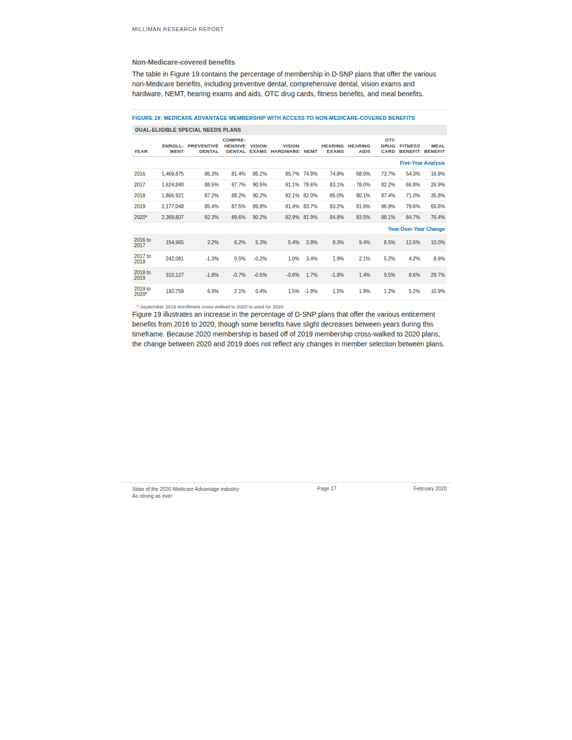MILLIMAN RESEARCH REPORT
Non-Medicare-covered benefits
The table in Figure 19 contains the percentage of membership in D-SNP plans that offer the various non-Medicare benefits, including preventive dental, comprehensive dental, vision exams and hardware, NEMT, hearing exams and aids, OTC drug cards, fitness benefits, and meal benefits.
FIGURE 19: MEDICARE ADVANTAGE MEMBERSHIP WITH ACCESS TO NON-MEDICARE-COVERED BENEFITS
DUAL-ELIGIBLE SPECIAL NEEDS PLANS
| YEAR | ENROLL- MENT | PREVENTIVE DENTAL | COMPRE- HENSIVE DENTAL | VISION EXAMS | VISION HARDWARE | NEMT | HEARING EXAMS | HEARING AIDS | OTC DRUG CARD | FITNESS BENEFIT | MEAL BENEFIT |
| --- | --- | --- | --- | --- | --- | --- | --- | --- | --- | --- | --- |
| Five-Year Analysis |
| 2016 | 1,469,875 | 86.3% | 81.4% | 85.2% | 85.7% | 74.8% | 74.8% | 68.6% | 73.7% | 54.3% | 16.9% |
| 2017 | 1,624,840 | 88.5% | 87.7% | 90.5% | 91.1% | 78.6% | 83.1% | 78.0% | 82.2% | 66.8% | 26.9% |
| 2018 | 1,866,921 | 87.2% | 88.2% | 90.2% | 92.1% | 82.0% | 85.0% | 80.1% | 87.4% | 71.0% | 35.8% |
| 2019 | 2,177,048 | 85.4% | 87.5% | 89.8% | 91.4% | 83.7% | 83.2% | 81.6% | 96.9% | 79.6% | 65.6% |
| 2020* | 2,369,807 | 92.3% | 89.6% | 90.2% | 92.9% | 81.9% | 84.8% | 83.5% | 98.1% | 84.7% | 76.4% |
| Year-Over-Year Change |
| 2016 to 2017 | 154,965 | 2.2% | 6.2% | 5.3% | 5.4% | 3.8% | 8.3% | 9.4% | 8.5% | 12.6% | 10.0% |
| 2017 to 2018 | 242,081 | -1.3% | 0.5% | -0.2% | 1.0% | 3.4% | 1.9% | 2.1% | 5.2% | 4.2% | 8.9% |
| 2018 to 2019 | 310,127 | -1.8% | -0.7% | -0.5% | -0.6% | 1.7% | -1.8% | 1.4% | 9.5% | 8.6% | 29.7% |
| 2019 to 2020* | 192,759 | 6.9% | 2.1% | 0.4% | 1.5% | -1.8% | 1.5% | 1.9% | 1.2% | 5.2% | 10.9% |
* September 2019 enrollment cross-walked to 2020 is used for 2020.
Figure 19 illustrates an increase in the percentage of D-SNP plans that offer the various enticement benefits from 2016 to 2020, though some benefits have slight decreases between years during this timeframe. Because 2020 membership is based off of 2019 membership cross-walked to 2020 plans, the change between 2020 and 2019 does not reflect any changes in member selection between plans.
State of the 2020 Medicare Advantage industry:
As strong as ever
Page 17
February 2020